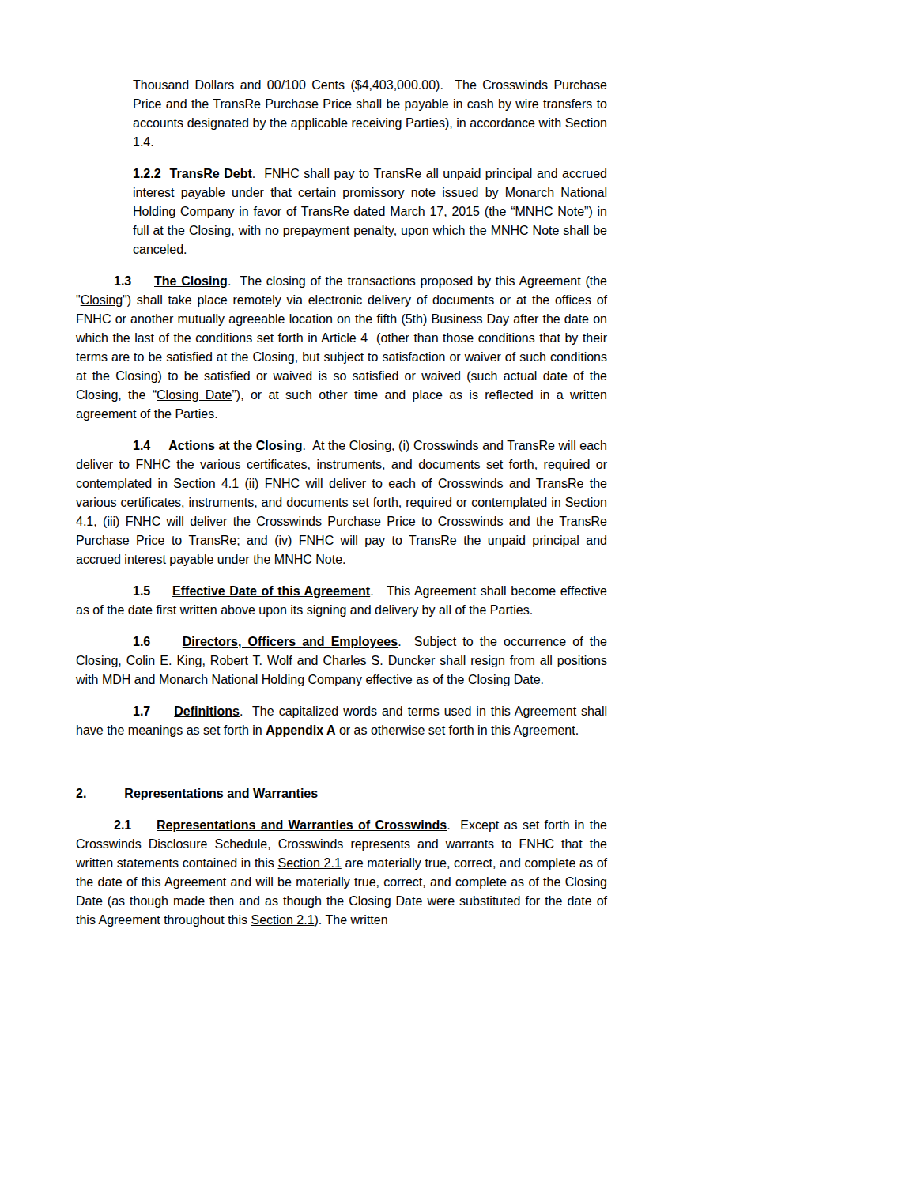Thousand Dollars and 00/100 Cents ($4,403,000.00). The Crosswinds Purchase Price and the TransRe Purchase Price shall be payable in cash by wire transfers to accounts designated by the applicable receiving Parties), in accordance with Section 1.4.
1.2.2 TransRe Debt. FNHC shall pay to TransRe all unpaid principal and accrued interest payable under that certain promissory note issued by Monarch National Holding Company in favor of TransRe dated March 17, 2015 (the “MNHC Note”) in full at the Closing, with no prepayment penalty, upon which the MNHC Note shall be canceled.
1.3 The Closing. The closing of the transactions proposed by this Agreement (the "Closing") shall take place remotely via electronic delivery of documents or at the offices of FNHC or another mutually agreeable location on the fifth (5th) Business Day after the date on which the last of the conditions set forth in Article 4 (other than those conditions that by their terms are to be satisfied at the Closing, but subject to satisfaction or waiver of such conditions at the Closing) to be satisfied or waived is so satisfied or waived (such actual date of the Closing, the “Closing Date”), or at such other time and place as is reflected in a written agreement of the Parties.
1.4 Actions at the Closing. At the Closing, (i) Crosswinds and TransRe will each deliver to FNHC the various certificates, instruments, and documents set forth, required or contemplated in Section 4.1 (ii) FNHC will deliver to each of Crosswinds and TransRe the various certificates, instruments, and documents set forth, required or contemplated in Section 4.1, (iii) FNHC will deliver the Crosswinds Purchase Price to Crosswinds and the TransRe Purchase Price to TransRe; and (iv) FNHC will pay to TransRe the unpaid principal and accrued interest payable under the MNHC Note.
1.5 Effective Date of this Agreement. This Agreement shall become effective as of the date first written above upon its signing and delivery by all of the Parties.
1.6 Directors, Officers and Employees. Subject to the occurrence of the Closing, Colin E. King, Robert T. Wolf and Charles S. Duncker shall resign from all positions with MDH and Monarch National Holding Company effective as of the Closing Date.
1.7 Definitions. The capitalized words and terms used in this Agreement shall have the meanings as set forth in Appendix A or as otherwise set forth in this Agreement.
2. Representations and Warranties
2.1 Representations and Warranties of Crosswinds. Except as set forth in the Crosswinds Disclosure Schedule, Crosswinds represents and warrants to FNHC that the written statements contained in this Section 2.1 are materially true, correct, and complete as of the date of this Agreement and will be materially true, correct, and complete as of the Closing Date (as though made then and as though the Closing Date were substituted for the date of this Agreement throughout this Section 2.1). The written